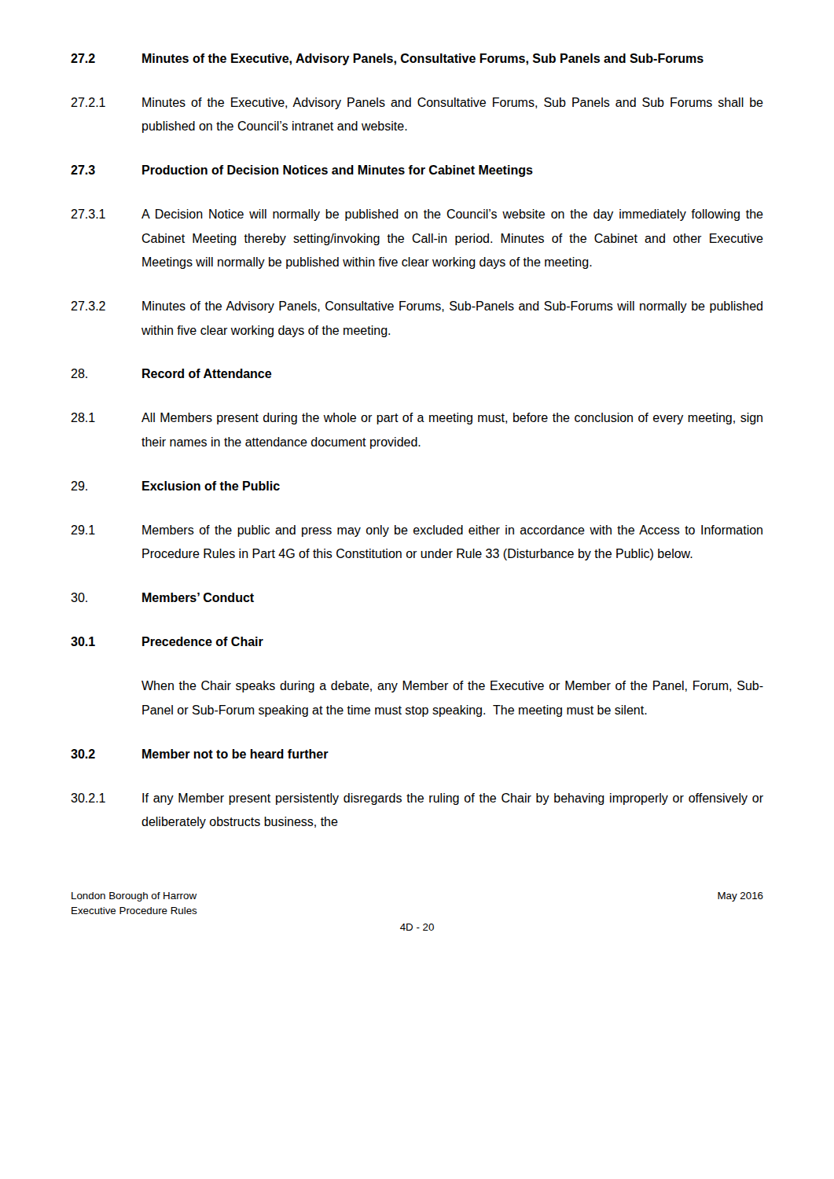27.2
Minutes of the Executive, Advisory Panels, Consultative Forums, Sub Panels and Sub-Forums
27.2.1
Minutes of the Executive, Advisory Panels and Consultative Forums, Sub Panels and Sub Forums shall be published on the Council’s intranet and website.
27.3
Production of Decision Notices and Minutes for Cabinet Meetings
27.3.1
A Decision Notice will normally be published on the Council’s website on the day immediately following the Cabinet Meeting thereby setting/invoking the Call-in period. Minutes of the Cabinet and other Executive Meetings will normally be published within five clear working days of the meeting.
27.3.2
Minutes of the Advisory Panels, Consultative Forums, Sub-Panels and Sub-Forums will normally be published within five clear working days of the meeting.
28.
Record of Attendance
28.1
All Members present during the whole or part of a meeting must, before the conclusion of every meeting, sign their names in the attendance document provided.
29.
Exclusion of the Public
29.1
Members of the public and press may only be excluded either in accordance with the Access to Information Procedure Rules in Part 4G of this Constitution or under Rule 33 (Disturbance by the Public) below.
30.
Members’ Conduct
30.1
Precedence of Chair
When the Chair speaks during a debate, any Member of the Executive or Member of the Panel, Forum, Sub-Panel or Sub-Forum speaking at the time must stop speaking. The meeting must be silent.
30.2
Member not to be heard further
30.2.1
If any Member present persistently disregards the ruling of the Chair by behaving improperly or offensively or deliberately obstructs business, the
London Borough of Harrow
Executive Procedure Rules
May 2016
4D - 20